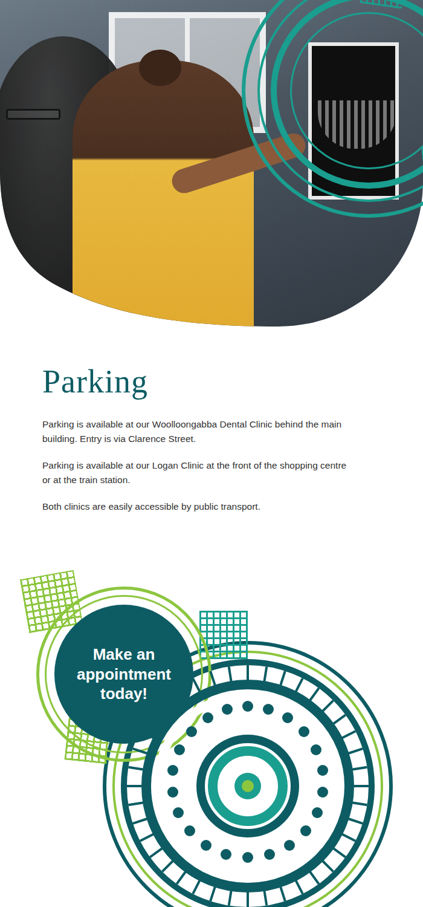Parking
Parking is available at our Woolloongabba Dental Clinic behind the main building. Entry is via Clarence Street.
Parking is available at our Logan Clinic at the front of the shopping centre or at the train station.
Both clinics are easily accessible by public transport.
Make an appointment today!